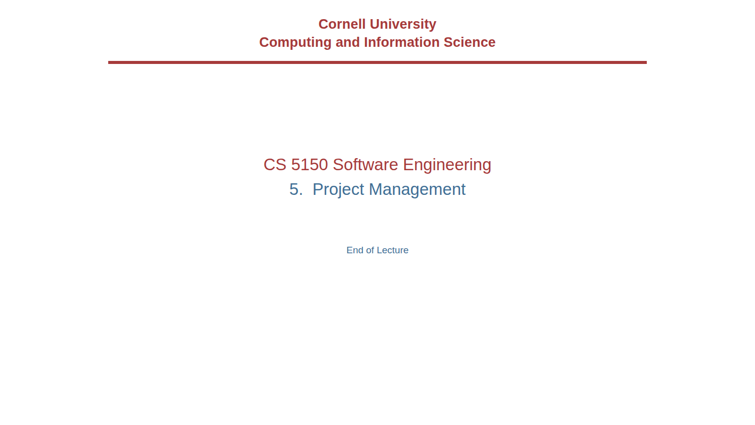Cornell University
Computing and Information Science
CS 5150 Software Engineering
5. Project Management
End of Lecture